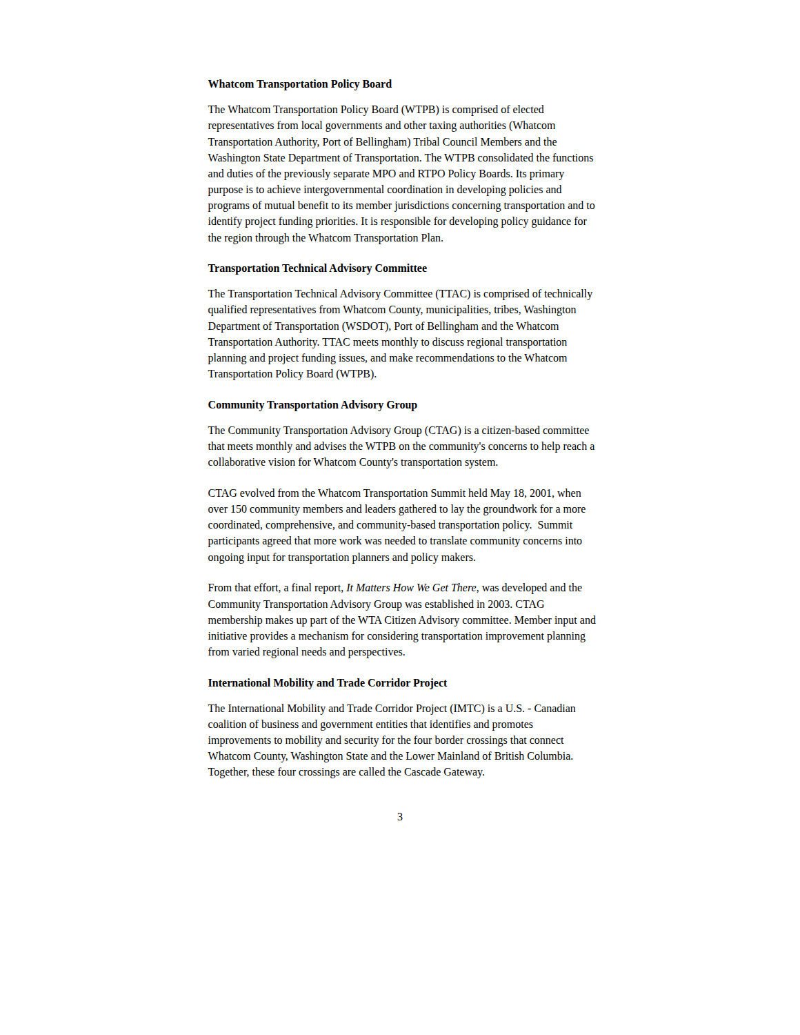Whatcom Transportation Policy Board
The Whatcom Transportation Policy Board (WTPB) is comprised of elected representatives from local governments and other taxing authorities (Whatcom Transportation Authority, Port of Bellingham) Tribal Council Members and the Washington State Department of Transportation. The WTPB consolidated the functions and duties of the previously separate MPO and RTPO Policy Boards. Its primary purpose is to achieve intergovernmental coordination in developing policies and programs of mutual benefit to its member jurisdictions concerning transportation and to identify project funding priorities. It is responsible for developing policy guidance for the region through the Whatcom Transportation Plan.
Transportation Technical Advisory Committee
The Transportation Technical Advisory Committee (TTAC) is comprised of technically qualified representatives from Whatcom County, municipalities, tribes, Washington Department of Transportation (WSDOT), Port of Bellingham and the Whatcom Transportation Authority. TTAC meets monthly to discuss regional transportation planning and project funding issues, and make recommendations to the Whatcom Transportation Policy Board (WTPB).
Community Transportation Advisory Group
The Community Transportation Advisory Group (CTAG) is a citizen-based committee that meets monthly and advises the WTPB on the community's concerns to help reach a collaborative vision for Whatcom County's transportation system.
CTAG evolved from the Whatcom Transportation Summit held May 18, 2001, when over 150 community members and leaders gathered to lay the groundwork for a more coordinated, comprehensive, and community-based transportation policy. Summit participants agreed that more work was needed to translate community concerns into ongoing input for transportation planners and policy makers.
From that effort, a final report, It Matters How We Get There, was developed and the Community Transportation Advisory Group was established in 2003. CTAG membership makes up part of the WTA Citizen Advisory committee. Member input and initiative provides a mechanism for considering transportation improvement planning from varied regional needs and perspectives.
International Mobility and Trade Corridor Project
The International Mobility and Trade Corridor Project (IMTC) is a U.S. - Canadian coalition of business and government entities that identifies and promotes improvements to mobility and security for the four border crossings that connect Whatcom County, Washington State and the Lower Mainland of British Columbia. Together, these four crossings are called the Cascade Gateway.
3